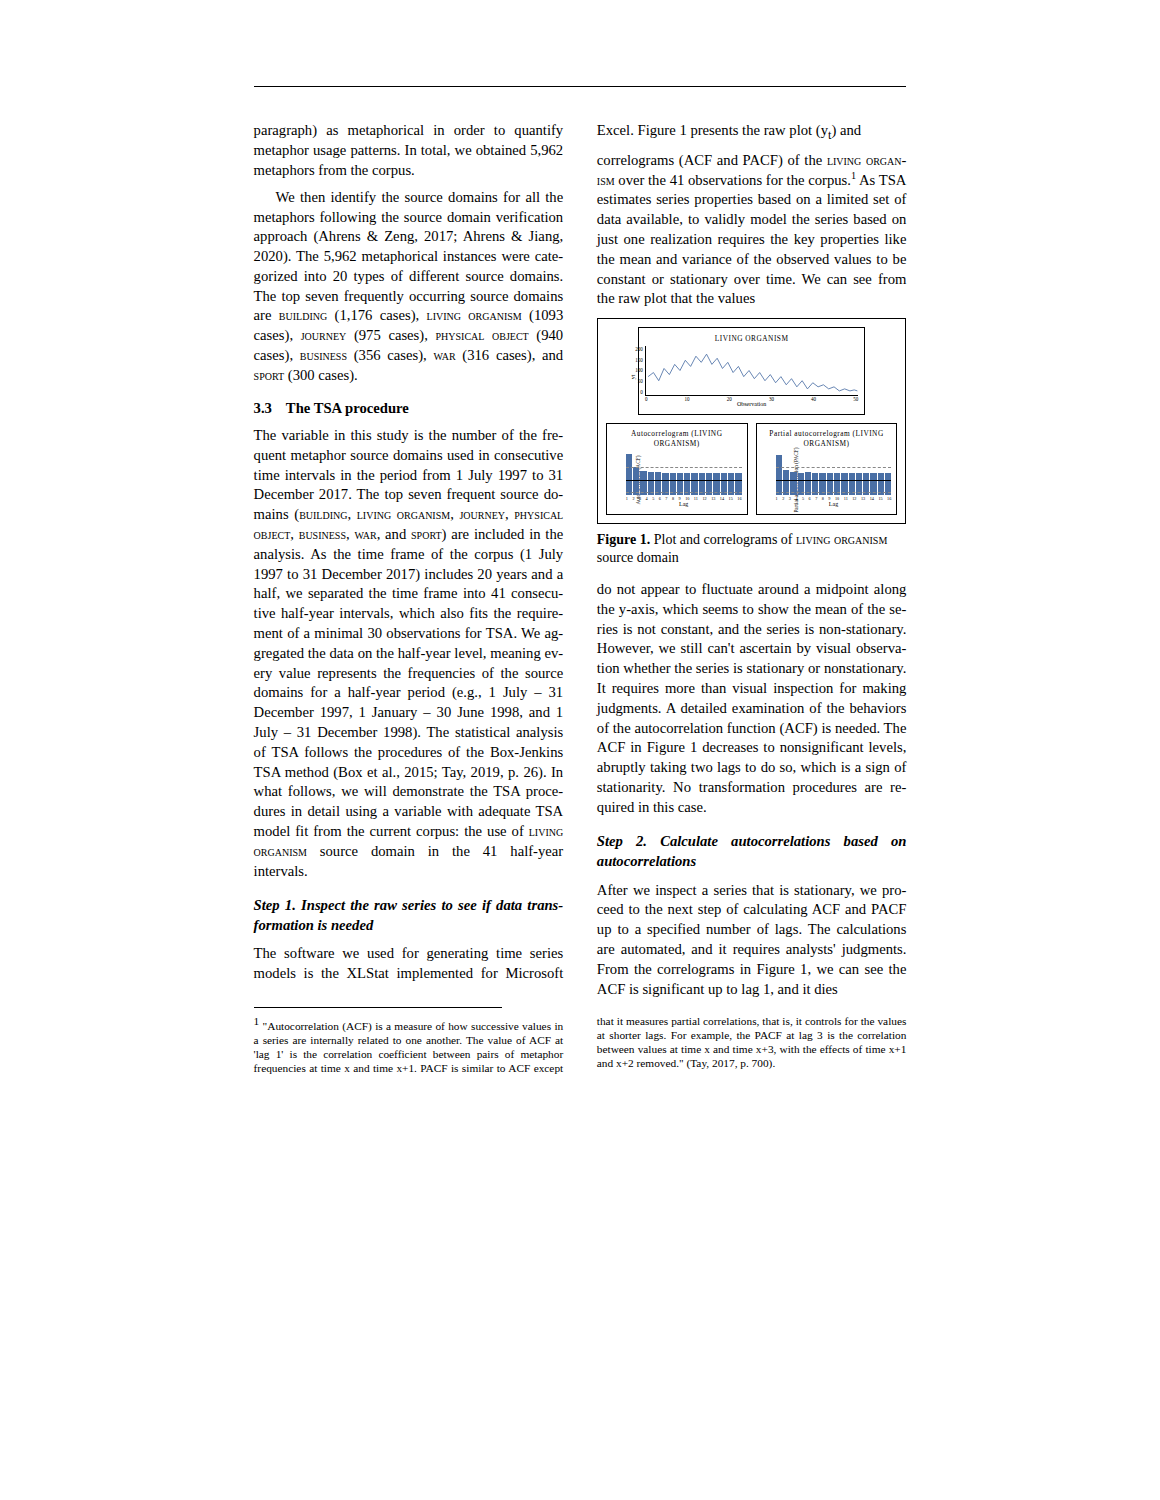paragraph) as metaphorical in order to quantify metaphor usage patterns. In total, we obtained 5,962 metaphors from the corpus.
We then identify the source domains for all the metaphors following the source domain verification approach (Ahrens & Zeng, 2017; Ahrens & Jiang, 2020). The 5,962 metaphorical instances were categorized into 20 types of different source domains. The top seven frequently occurring source domains are building (1,176 cases), living organism (1093 cases), journey (975 cases), physical object (940 cases), business (356 cases), war (316 cases), and sport (300 cases).
3.3 The TSA procedure
The variable in this study is the number of the frequent metaphor source domains used in consecutive time intervals in the period from 1 July 1997 to 31 December 2017. The top seven frequent source domains (building, living organism, journey, physical object, business, war, and sport) are included in the analysis. As the time frame of the corpus (1 July 1997 to 31 December 2017) includes 20 years and a half, we separated the time frame into 41 consecutive half-year intervals, which also fits the requirement of a minimal 30 observations for TSA. We aggregated the data on the half-year level, meaning every value represents the frequencies of the source domains for a half-year period (e.g., 1 July – 31 December 1997, 1 January – 30 June 1998, and 1 July – 31 December 1998). The statistical analysis of TSA follows the procedures of the Box-Jenkins TSA method (Box et al., 2015; Tay, 2019, p. 26). In what follows, we will demonstrate the TSA procedures in detail using a variable with adequate TSA model fit from the current corpus: the use of living organism source domain in the 41 half-year intervals.
Step 1. Inspect the raw series to see if data transformation is needed
The software we used for generating time series models is the XLStat implemented for Microsoft Excel. Figure 1 presents the raw plot (yt) and
correlograms (ACF and PACF) of the living organism over the 41 observations for the corpus.1 As TSA estimates series properties based on a limited set of data available, to validly model the series based on just one realization requires the key properties like the mean and variance of the observed values to be constant or stationary over time. We can see from the raw plot that the values
LIVING ORGANISM
200150100500
yt
01020304050
Observation
Autocorrelogram (LIVING ORGANISM)
Autocorrelation (ACF)
12345678910111213141516
Lag
Partial autocorrelogram (LIVING ORGANISM)
Partial autocorrelation (PACF)
12345678910111213141516
Lag
Figure 1. Plot and correlograms of living organism source domain
do not appear to fluctuate around a midpoint along the y-axis, which seems to show the mean of the series is not constant, and the series is non-stationary. However, we still can't ascertain by visual observation whether the series is stationary or nonstationary. It requires more than visual inspection for making judgments. A detailed examination of the behaviors of the autocorrelation function (ACF) is needed. The ACF in Figure 1 decreases to nonsignificant levels, abruptly taking two lags to do so, which is a sign of stationarity. No transformation procedures are required in this case.
Step 2. Calculate autocorrelations based on autocorrelations
After we inspect a series that is stationary, we proceed to the next step of calculating ACF and PACF up to a specified number of lags. The calculations are automated, and it requires analysts' judgments. From the correlograms in Figure 1, we can see the ACF is significant up to lag 1, and it dies
1 "Autocorrelation (ACF) is a measure of how successive values in a series are internally related to one another. The value of ACF at 'lag 1' is the correlation coefficient between pairs of metaphor frequencies at time x and time x+1. PACF is similar to ACF except that it measures partial correlations, that is, it controls for the values at shorter lags. For example, the PACF at lag 3 is the correlation between values at time x and time x+3, with the effects of time x+1 and x+2 removed." (Tay, 2017, p. 700).